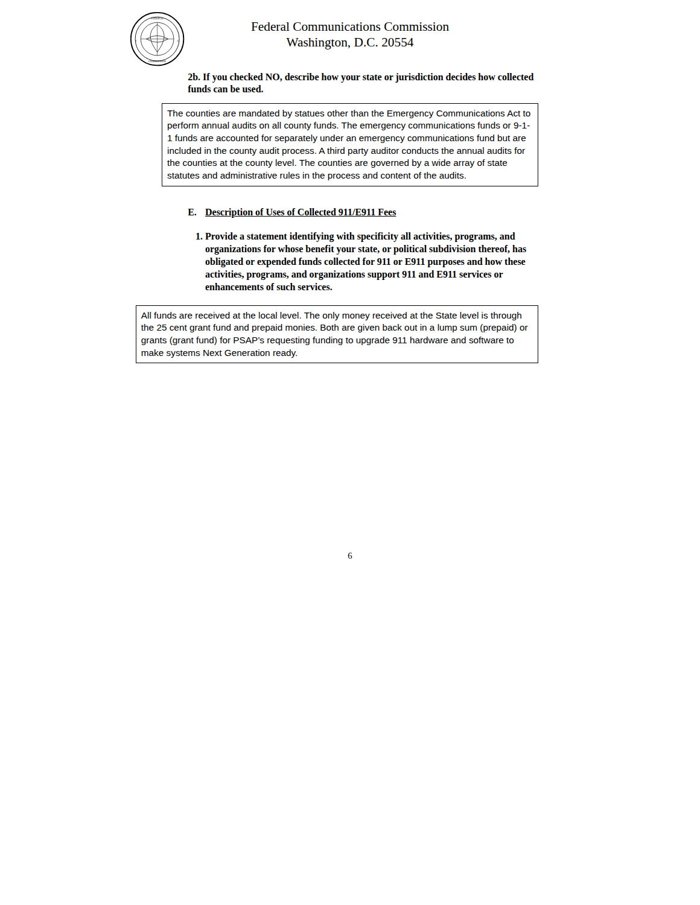FEDERAL COMMISSION C C
Federal Communications Commission
Washington, D.C. 20554
2b. If you checked NO, describe how your state or jurisdiction decides how collected funds can be used.
The counties are mandated by statues other than the Emergency Communications Act to perform annual audits on all county funds. The emergency communications funds or 9-1-1 funds are accounted for separately under an emergency communications fund but are included in the county audit process. A third party auditor conducts the annual audits for the counties at the county level. The counties are governed by a wide array of state statutes and administrative rules in the process and content of the audits.
E. Description of Uses of Collected 911/E911 Fees
Provide a statement identifying with specificity all activities, programs, and organizations for whose benefit your state, or political subdivision thereof, has obligated or expended funds collected for 911 or E911 purposes and how these activities, programs, and organizations support 911 and E911 services or enhancements of such services.
All funds are received at the local level. The only money received at the State level is through the 25 cent grant fund and prepaid monies. Both are given back out in a lump sum (prepaid) or grants (grant fund) for PSAP’s requesting funding to upgrade 911 hardware and software to make systems Next Generation ready.
6